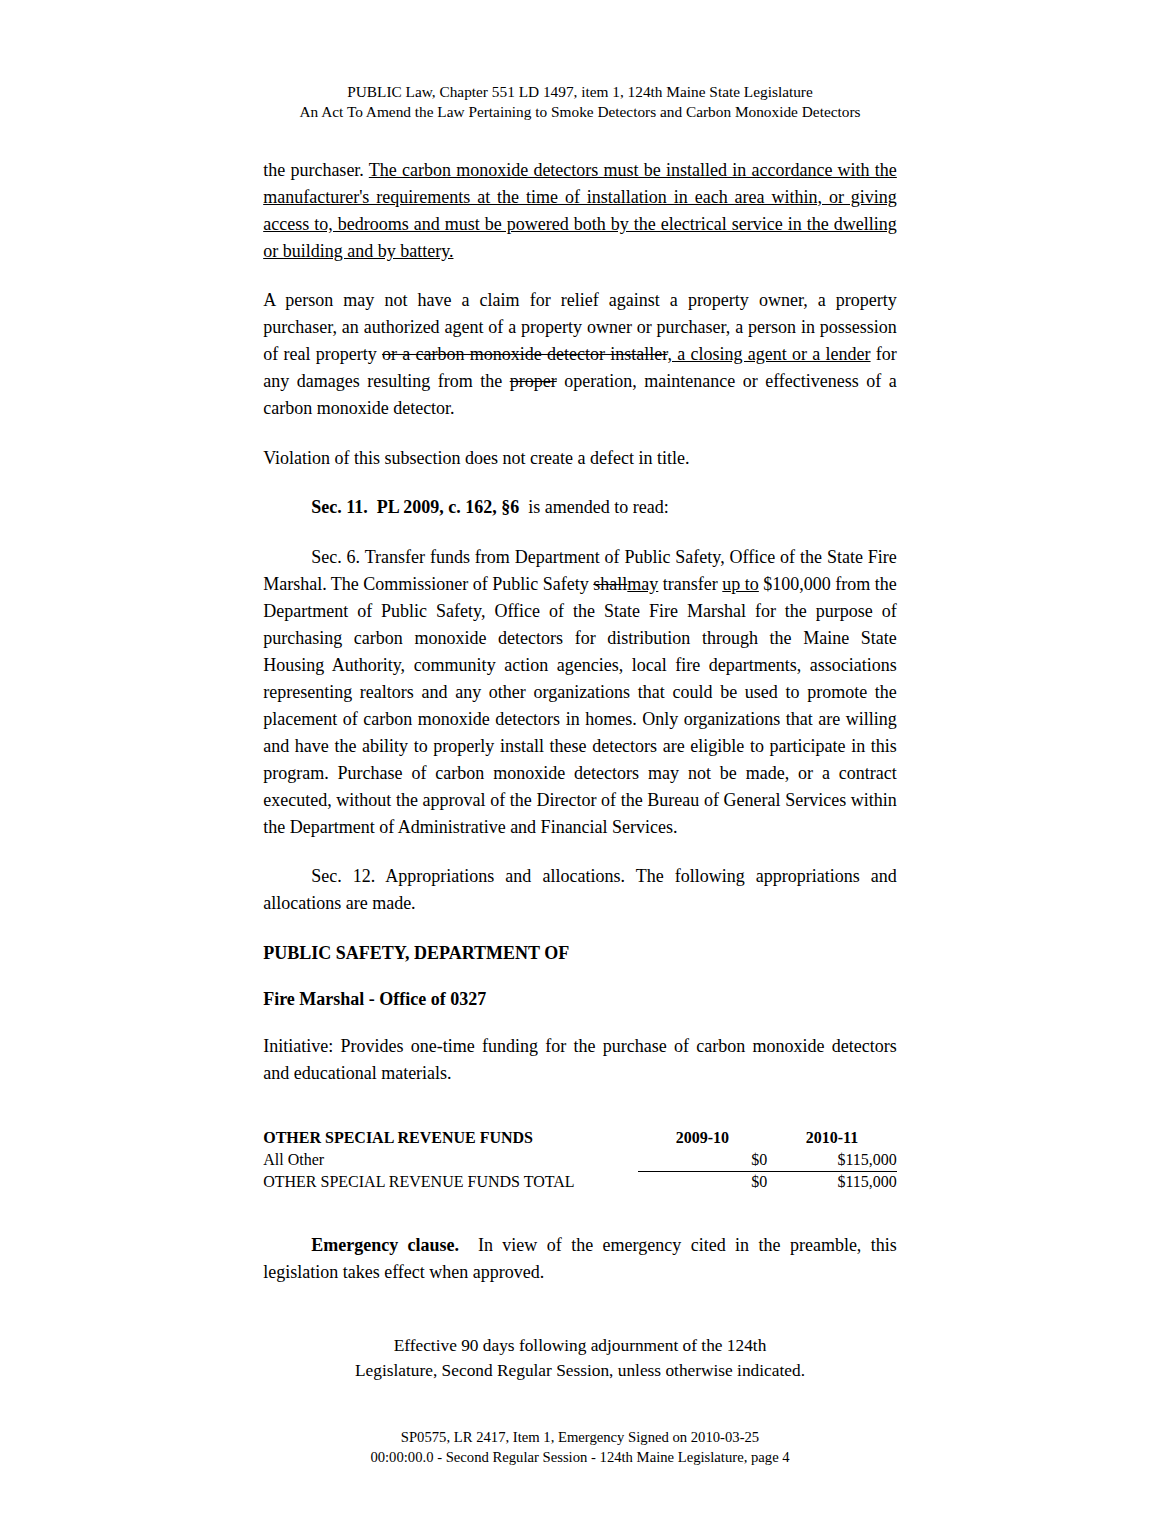PUBLIC Law, Chapter 551 LD 1497, item 1, 124th Maine State Legislature
An Act To Amend the Law Pertaining to Smoke Detectors and Carbon Monoxide Detectors
the purchaser. The carbon monoxide detectors must be installed in accordance with the manufacturer's requirements at the time of installation in each area within, or giving access to, bedrooms and must be powered both by the electrical service in the dwelling or building and by battery.
A person may not have a claim for relief against a property owner, a property purchaser, an authorized agent of a property owner or purchaser, a person in possession of real property or a carbon monoxide detector installer, a closing agent or a lender for any damages resulting from the proper operation, maintenance or effectiveness of a carbon monoxide detector.
Violation of this subsection does not create a defect in title.
Sec. 11. PL 2009, c. 162, §6 is amended to read:
Sec. 6. Transfer funds from Department of Public Safety, Office of the State Fire Marshal. The Commissioner of Public Safety shall may transfer up to $100,000 from the Department of Public Safety, Office of the State Fire Marshal for the purpose of purchasing carbon monoxide detectors for distribution through the Maine State Housing Authority, community action agencies, local fire departments, associations representing realtors and any other organizations that could be used to promote the placement of carbon monoxide detectors in homes. Only organizations that are willing and have the ability to properly install these detectors are eligible to participate in this program. Purchase of carbon monoxide detectors may not be made, or a contract executed, without the approval of the Director of the Bureau of General Services within the Department of Administrative and Financial Services.
Sec. 12. Appropriations and allocations. The following appropriations and allocations are made.
PUBLIC SAFETY, DEPARTMENT OF
Fire Marshal - Office of 0327
Initiative: Provides one-time funding for the purchase of carbon monoxide detectors and educational materials.
| OTHER SPECIAL REVENUE FUNDS | 2009-10 | 2010-11 |
| All Other | $0 | $115,000 |
| OTHER SPECIAL REVENUE FUNDS TOTAL | $0 | $115,000 |
Emergency clause. In view of the emergency cited in the preamble, this legislation takes effect when approved.
Effective 90 days following adjournment of the 124th
Legislature, Second Regular Session, unless otherwise indicated.
SP0575, LR 2417, Item 1, Emergency Signed on 2010-03-25
00:00:00.0 - Second Regular Session - 124th Maine Legislature, page 4